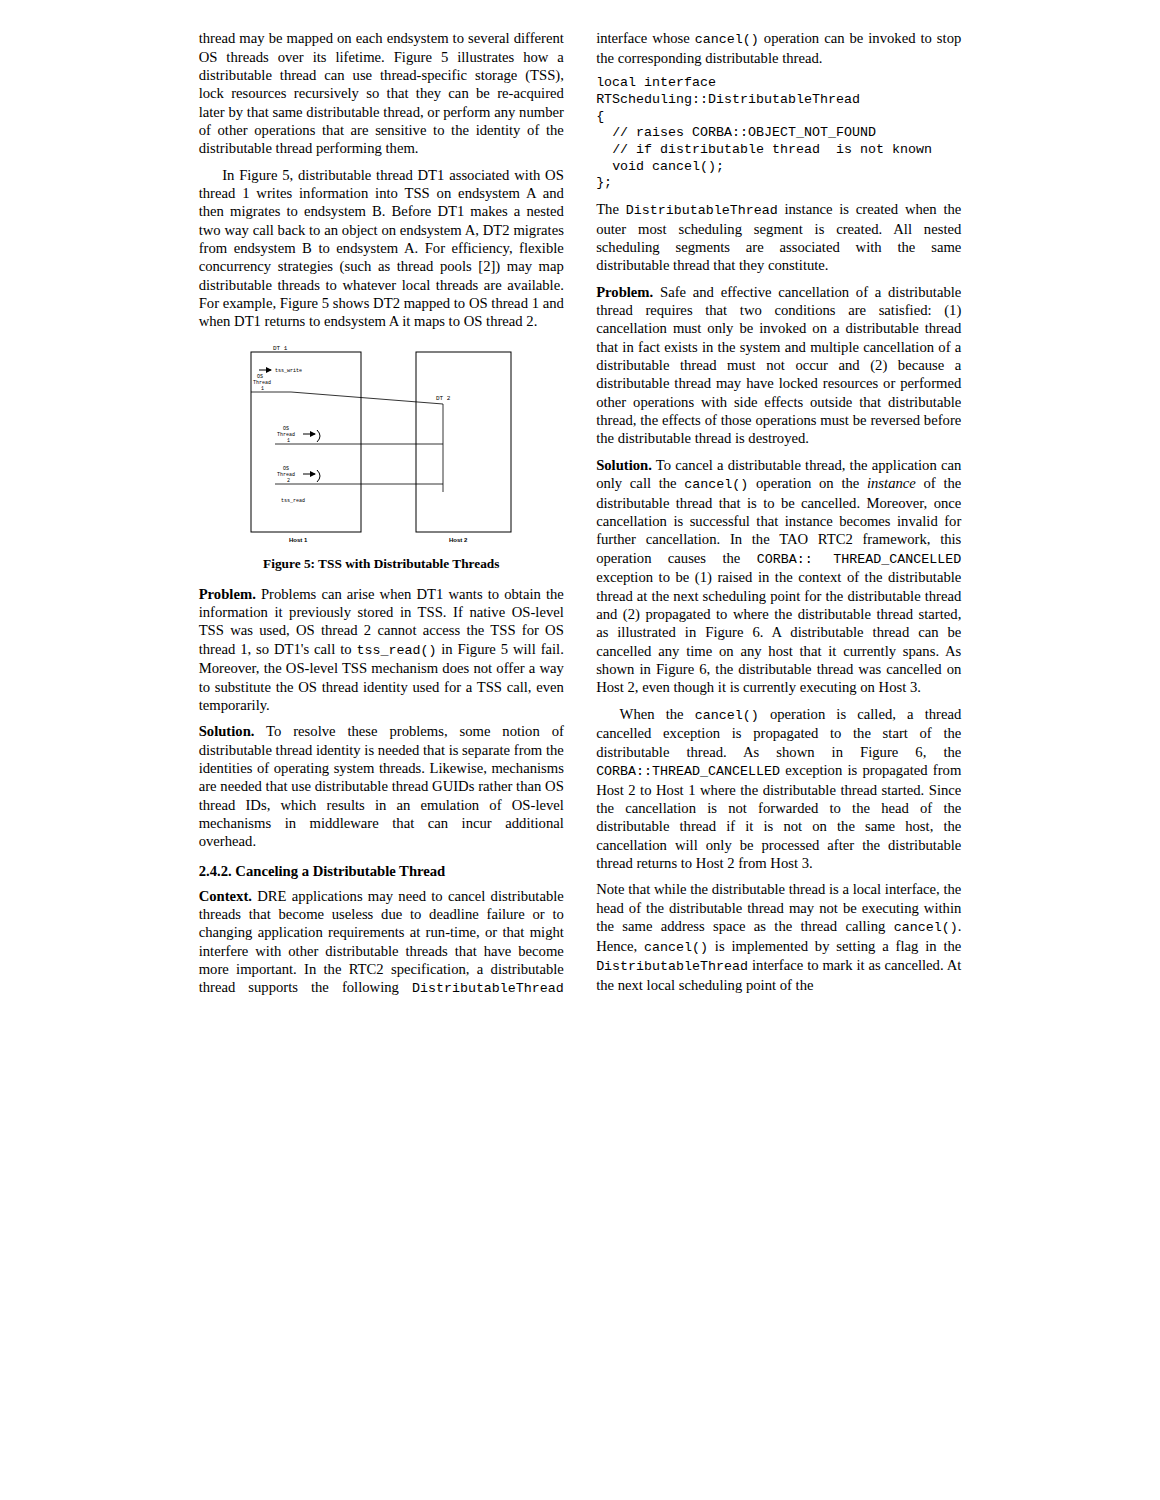thread may be mapped on each endsystem to several different OS threads over its lifetime. Figure 5 illustrates how a distributable thread can use thread-specific storage (TSS), lock resources recursively so that they can be re-acquired later by that same distributable thread, or perform any number of other operations that are sensitive to the identity of the distributable thread performing them.
In Figure 5, distributable thread DT1 associated with OS thread 1 writes information into TSS on endsystem A and then migrates to endsystem B. Before DT1 makes a nested two way call back to an object on endsystem A, DT2 migrates from endsystem B to endsystem A. For efficiency, flexible concurrency strategies (such as thread pools [2]) may map distributable threads to whatever local threads are available. For example, Figure 5 shows DT2 mapped to OS thread 1 and when DT1 returns to endsystem A it maps to OS thread 2.
DT 1 DT 2 OS Thread 1 tss_write OS Thread 1 OS Thread 2 tss_read Host 1 Host 2
Figure 5: TSS with Distributable Threads
Problem. Problems can arise when DT1 wants to obtain the information it previously stored in TSS. If native OS-level TSS was used, OS thread 2 cannot access the TSS for OS thread 1, so DT1's call to tss_read() in Figure 5 will fail. Moreover, the OS-level TSS mechanism does not offer a way to substitute the OS thread identity used for a TSS call, even temporarily.
Solution. To resolve these problems, some notion of distributable thread identity is needed that is separate from the identities of operating system threads. Likewise, mechanisms are needed that use distributable thread GUIDs rather than OS thread IDs, which results in an emulation of OS-level mechanisms in middleware that can incur additional overhead.
2.4.2. Canceling a Distributable Thread
Context. DRE applications may need to cancel distributable threads that become useless due to deadline failure or to changing application requirements at run-time, or that might interfere with other distributable threads that have become more important. In the RTC2 specification, a distributable thread supports the following DistributableThread interface whose cancel() operation can be invoked to stop the corresponding distributable thread.
local interface
RTScheduling::DistributableThread
{
  // raises CORBA::OBJECT_NOT_FOUND
  // if distributable thread  is not known
  void cancel();
};
The DistributableThread instance is created when the outer most scheduling segment is created. All nested scheduling segments are associated with the same distributable thread that they constitute.
Problem. Safe and effective cancellation of a distributable thread requires that two conditions are satisfied: (1) cancellation must only be invoked on a distributable thread that in fact exists in the system and multiple cancellation of a distributable thread must not occur and (2) because a distributable thread may have locked resources or performed other operations with side effects outside that distributable thread, the effects of those operations must be reversed before the distributable thread is destroyed.
Solution. To cancel a distributable thread, the application can only call the cancel() operation on the instance of the distributable thread that is to be cancelled. Moreover, once cancellation is successful that instance becomes invalid for further cancellation. In the TAO RTC2 framework, this operation causes the CORBA:: THREAD_CANCELLED exception to be (1) raised in the context of the distributable thread at the next scheduling point for the distributable thread and (2) propagated to where the distributable thread started, as illustrated in Figure 6. A distributable thread can be cancelled any time on any host that it currently spans. As shown in Figure 6, the distributable thread was cancelled on Host 2, even though it is currently executing on Host 3.
When the cancel() operation is called, a thread cancelled exception is propagated to the start of the distributable thread. As shown in Figure 6, the CORBA::THREAD_CANCELLED exception is propagated from Host 2 to Host 1 where the distributable thread started. Since the cancellation is not forwarded to the head of the distributable thread if it is not on the same host, the cancellation will only be processed after the distributable thread returns to Host 2 from Host 3.
Note that while the distributable thread is a local interface, the head of the distributable thread may not be executing within the same address space as the thread calling cancel(). Hence, cancel() is implemented by setting a flag in the DistributableThread interface to mark it as cancelled. At the next local scheduling point of the